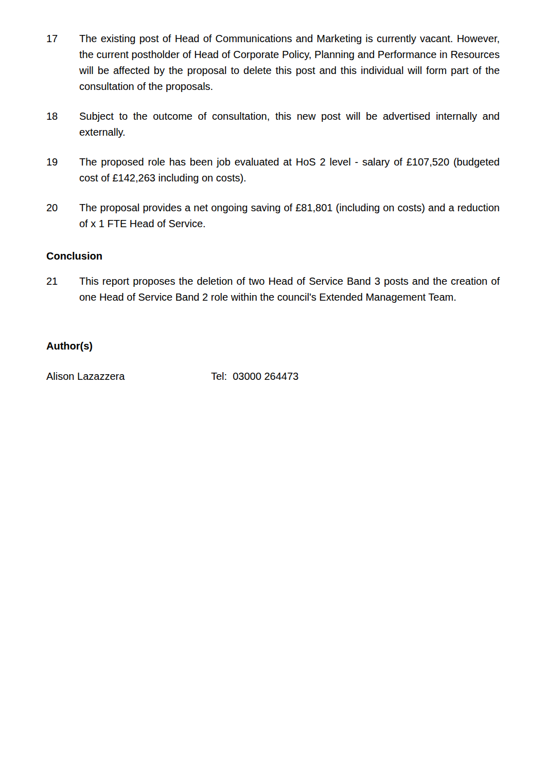17 The existing post of Head of Communications and Marketing is currently vacant. However, the current postholder of Head of Corporate Policy, Planning and Performance in Resources will be affected by the proposal to delete this post and this individual will form part of the consultation of the proposals.
18 Subject to the outcome of consultation, this new post will be advertised internally and externally.
19 The proposed role has been job evaluated at HoS 2 level - salary of £107,520 (budgeted cost of £142,263 including on costs).
20 The proposal provides a net ongoing saving of £81,801 (including on costs) and a reduction of x 1 FTE Head of Service.
Conclusion
21 This report proposes the deletion of two Head of Service Band 3 posts and the creation of one Head of Service Band 2 role within the council's Extended Management Team.
Author(s)
Alison Lazazzera Tel: 03000 264473